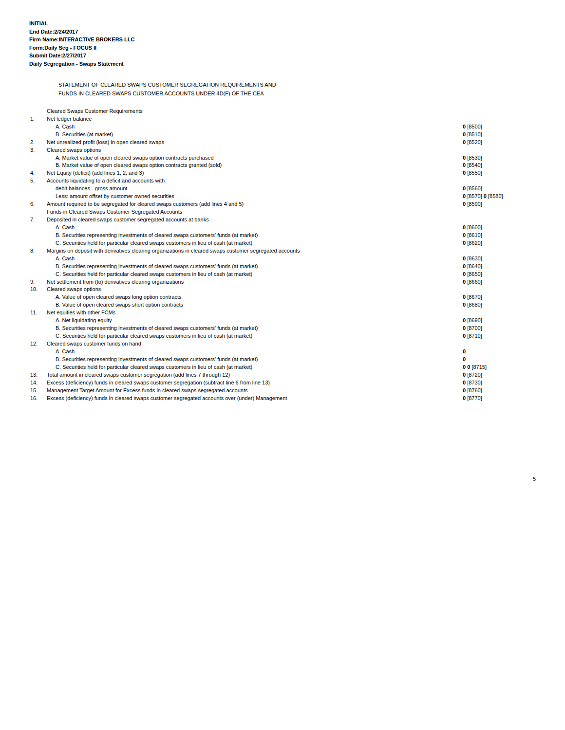INITIAL
End Date:2/24/2017
Firm Name:INTERACTIVE BROKERS LLC
Form:Daily Seg - FOCUS II
Submit Date:2/27/2017
Daily Segregation - Swaps Statement
STATEMENT OF CLEARED SWAPS CUSTOMER SEGREGATION REQUIREMENTS AND
FUNDS IN CLEARED SWAPS CUSTOMER ACCOUNTS UNDER 4D(F) OF THE CEA
| | Cleared Swaps Customer Requirements | |
| 1. | Net ledger balance | |
| | A. Cash | 0 [8500] |
| | B. Securities (at market) | 0 [8510] |
| 2. | Net unrealized profit (loss) in open cleared swaps | 0 [8520] |
| 3. | Cleared swaps options | |
| | A. Market value of open cleared swaps option contracts purchased | 0 [8530] |
| | B. Market value of open cleared swaps option contracts granted (sold) | 0 [8540] |
| 4. | Net Equity (deficit) (add lines 1, 2, and 3) | 0 [8550] |
| 5. | Accounts liquidating to a deficit and accounts with | |
| | debit balances - gross amount | 0 [8560] |
| | Less: amount offset by customer owned securities | 0 [8570] 0 [8580] |
| 6. | Amount required to be segregated for cleared swaps customers (add lines 4 and 5) | 0 [8590] |
| | Funds in Cleared Swaps Customer Segregated Accounts | |
| 7. | Deposited in cleared swaps customer segregated accounts at banks | |
| | A. Cash | 0 [8600] |
| | B. Securities representing investments of cleared swaps customers' funds (at market) | 0 [8610] |
| | C. Securities held for particular cleared swaps customers in lieu of cash (at market) | 0 [8620] |
| 8. | Margins on deposit with derivatives clearing organizations in cleared swaps customer segregated accounts | |
| | A. Cash | 0 [8630] |
| | B. Securities representing investments of cleared swaps customers' funds (at market) | 0 [8640] |
| | C. Securities held for particular cleared swaps customers in lieu of cash (at market) | 0 [8650] |
| 9. | Net settlement from (to) derivatives clearing organizations | 0 [8660] |
| 10. | Cleared swaps options | |
| | A. Value of open cleared swaps long option contracts | 0 [8670] |
| | B. Value of open cleared swaps short option contracts | 0 [8680] |
| 11. | Net equities with other FCMs | |
| | A. Net liquidating equity | 0 [8690] |
| | B. Securities representing investments of cleared swaps customers' funds (at market) | 0 [8700] |
| | C. Securities held for particular cleared swaps customers in lieu of cash (at market) | 0 [8710] |
| 12. | Cleared swaps customer funds on hand | |
| | A. Cash | 0 |
| | B. Securities representing investments of cleared swaps customers' funds (at market) | 0 |
| | C. Securities held for particular cleared swaps customers in lieu of cash (at market) | 0 0 [8715] |
| 13. | Total amount in cleared swaps customer segregation (add lines 7 through 12) | 0 [8720] |
| 14. | Excess (deficiency) funds in cleared swaps customer segregation (subtract line 6 from line 13) | 0 [8730] |
| 15. | Management Target Amount for Excess funds in cleared swaps segregated accounts | 0 [8760] |
| 16. | Excess (deficiency) funds in cleared swaps customer segregated accounts over (under) Management | 0 [8770] |
5